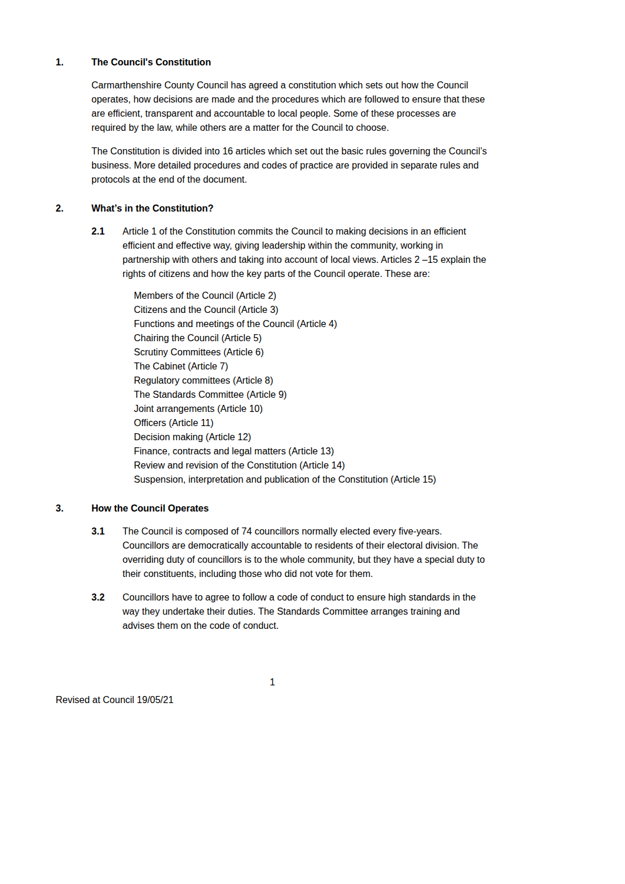1.
The Council's Constitution
Carmarthenshire County Council has agreed a constitution which sets out how the Council operates, how decisions are made and the procedures which are followed to ensure that these are efficient, transparent and accountable to local people. Some of these processes are required by the law, while others are a matter for the Council to choose.
The Constitution is divided into 16 articles which set out the basic rules governing the Council’s business. More detailed procedures and codes of practice are provided in separate rules and protocols at the end of the document.
2.
What’s in the Constitution?
2.1
Article 1 of the Constitution commits the Council to making decisions in an efficient efficient and effective way, giving leadership within the community, working in partnership with others and taking into account of local views. Articles 2 –15 explain the rights of citizens and how the key parts of the Council operate. These are:
Members of the Council (Article 2)
Citizens and the Council (Article 3)
Functions and meetings of the Council (Article 4)
Chairing the Council (Article 5)
Scrutiny Committees (Article 6)
The Cabinet (Article 7)
Regulatory committees (Article 8)
The Standards Committee (Article 9)
Joint arrangements (Article 10)
Officers (Article 11)
Decision making (Article 12)
Finance, contracts and legal matters (Article 13)
Review and revision of the Constitution (Article 14)
Suspension, interpretation and publication of the Constitution (Article 15)
3.
How the Council Operates
3.1
The Council is composed of 74 councillors normally elected every five-years. Councillors are democratically accountable to residents of their electoral division. The overriding duty of councillors is to the whole community, but they have a special duty to their constituents, including those who did not vote for them.
3.2
Councillors have to agree to follow a code of conduct to ensure high standards in the way they undertake their duties. The Standards Committee arranges training and advises them on the code of conduct.
1
Revised at Council 19/05/21